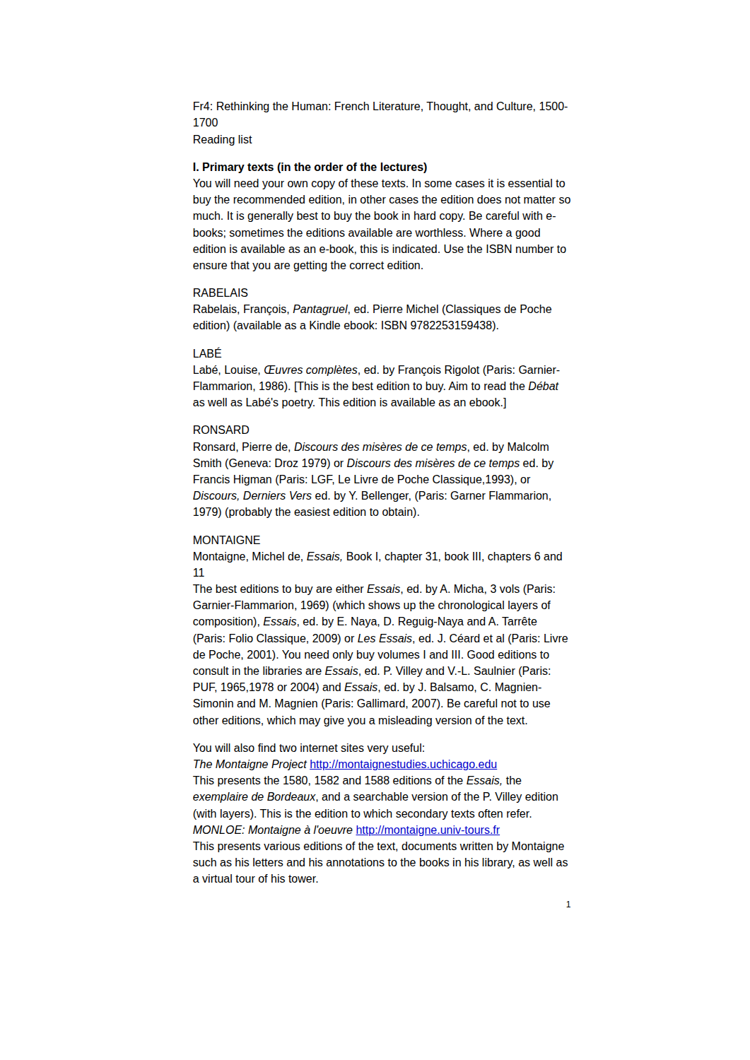Fr4: Rethinking the Human: French Literature, Thought, and Culture, 1500-1700
Reading list
I. Primary texts (in the order of the lectures)
You will need your own copy of these texts. In some cases it is essential to buy the recommended edition, in other cases the edition does not matter so much. It is generally best to buy the book in hard copy. Be careful with e-books; sometimes the editions available are worthless. Where a good edition is available as an e-book, this is indicated. Use the ISBN number to ensure that you are getting the correct edition.
RABELAIS
Rabelais, François, Pantagruel, ed. Pierre Michel (Classiques de Poche edition) (available as a Kindle ebook: ISBN 9782253159438).
LABÉ
Labé, Louise, Œuvres complètes, ed. by François Rigolot (Paris: Garnier-Flammarion, 1986). [This is the best edition to buy. Aim to read the Débat as well as Labé's poetry. This edition is available as an ebook.]
RONSARD
Ronsard, Pierre de, Discours des misères de ce temps, ed. by Malcolm Smith (Geneva: Droz 1979) or Discours des misères de ce temps ed. by Francis Higman (Paris: LGF, Le Livre de Poche Classique,1993), or Discours, Derniers Vers ed. by Y. Bellenger, (Paris: Garner Flammarion, 1979) (probably the easiest edition to obtain).
MONTAIGNE
Montaigne, Michel de, Essais, Book I, chapter 31, book III, chapters 6 and 11
The best editions to buy are either Essais, ed. by A. Micha, 3 vols (Paris: Garnier-Flammarion, 1969) (which shows up the chronological layers of composition), Essais, ed. by E. Naya, D. Reguig-Naya and A. Tarrête (Paris: Folio Classique, 2009) or Les Essais, ed. J. Céard et al (Paris: Livre de Poche, 2001). You need only buy volumes I and III. Good editions to consult in the libraries are Essais, ed. P. Villey and V.-L. Saulnier (Paris: PUF, 1965,1978 or 2004) and Essais, ed. by J. Balsamo, C. Magnien-Simonin and M. Magnien (Paris: Gallimard, 2007). Be careful not to use other editions, which may give you a misleading version of the text.
You will also find two internet sites very useful:
The Montaigne Project http://montaignestudies.uchicago.edu
This presents the 1580, 1582 and 1588 editions of the Essais, the exemplaire de Bordeaux, and a searchable version of the P. Villey edition (with layers). This is the edition to which secondary texts often refer.
MONLOE: Montaigne à l'oeuvre http://montaigne.univ-tours.fr
This presents various editions of the text, documents written by Montaigne such as his letters and his annotations to the books in his library, as well as a virtual tour of his tower.
1